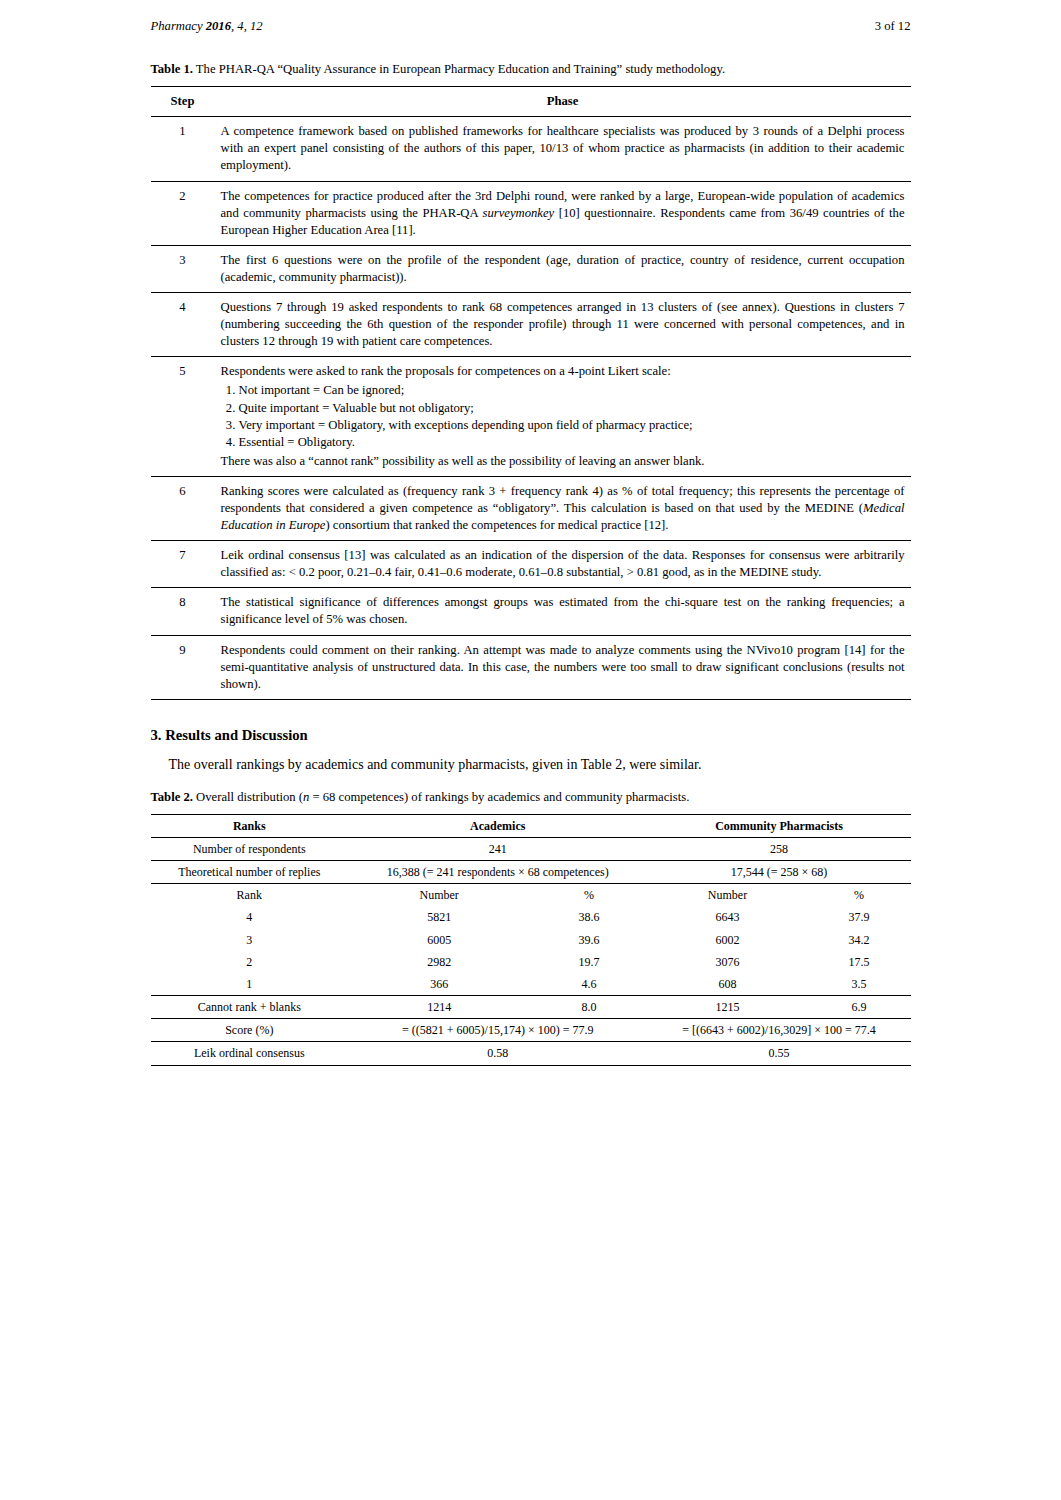Pharmacy 2016, 4, 12
3 of 12
Table 1. The PHAR-QA “Quality Assurance in European Pharmacy Education and Training” study methodology.
| Step | Phase |
| --- | --- |
| 1 | A competence framework based on published frameworks for healthcare specialists was produced by 3 rounds of a Delphi process with an expert panel consisting of the authors of this paper, 10/13 of whom practice as pharmacists (in addition to their academic employment). |
| 2 | The competences for practice produced after the 3rd Delphi round, were ranked by a large, European-wide population of academics and community pharmacists using the PHAR-QA surveymonkey [10] questionnaire. Respondents came from 36/49 countries of the European Higher Education Area [11]. |
| 3 | The first 6 questions were on the profile of the respondent (age, duration of practice, country of residence, current occupation (academic, community pharmacist)). |
| 4 | Questions 7 through 19 asked respondents to rank 68 competences arranged in 13 clusters of (see annex). Questions in clusters 7 (numbering succeeding the 6th question of the responder profile) through 11 were concerned with personal competences, and in clusters 12 through 19 with patient care competences. |
| 5 | Respondents were asked to rank the proposals for competences on a 4-point Likert scale: Not important = Can be ignored; Quite important = Valuable but not obligatory; Very important = Obligatory, with exceptions depending upon field of pharmacy practice; Essential = Obligatory. There was also a “cannot rank” possibility as well as the possibility of leaving an answer blank. |
| 6 | Ranking scores were calculated as (frequency rank 3 + frequency rank 4) as % of total frequency; this represents the percentage of respondents that considered a given competence as “obligatory”. This calculation is based on that used by the MEDINE ( Medical Education in Europe ) consortium that ranked the competences for medical practice [12]. |
| 7 | Leik ordinal consensus [13] was calculated as an indication of the dispersion of the data. Responses for consensus were arbitrarily classified as: < 0.2 poor, 0.21–0.4 fair, 0.41–0.6 moderate, 0.61–0.8 substantial, > 0.81 good, as in the MEDINE study. |
| 8 | The statistical significance of differences amongst groups was estimated from the chi-square test on the ranking frequencies; a significance level of 5% was chosen. |
| 9 | Respondents could comment on their ranking. An attempt was made to analyze comments using the NVivo10 program [14] for the semi-quantitative analysis of unstructured data. In this case, the numbers were too small to draw significant conclusions (results not shown). |
3. Results and Discussion
The overall rankings by academics and community pharmacists, given in Table 2, were similar.
Table 2. Overall distribution (n = 68 competences) of rankings by academics and community pharmacists.
| Ranks | Academics | Community Pharmacists |
| --- | --- | --- |
| Number of respondents | 241 | 258 |
| Theoretical number of replies | 16,388 (= 241 respondents × 68 competences) | 17,544 (= 258 × 68) |
| Rank | Number | % | Number | % |
| 4 | 5821 | 38.6 | 6643 | 37.9 |
| 3 | 6005 | 39.6 | 6002 | 34.2 |
| 2 | 2982 | 19.7 | 3076 | 17.5 |
| 1 | 366 | 4.6 | 608 | 3.5 |
| Cannot rank + blanks | 1214 | 8.0 | 1215 | 6.9 |
| Score (%) | = ((5821 + 6005)/15,174) × 100) = 77.9 | = [(6643 + 6002)/16,3029] × 100 = 77.4 |
| Leik ordinal consensus | 0.58 | 0.55 |